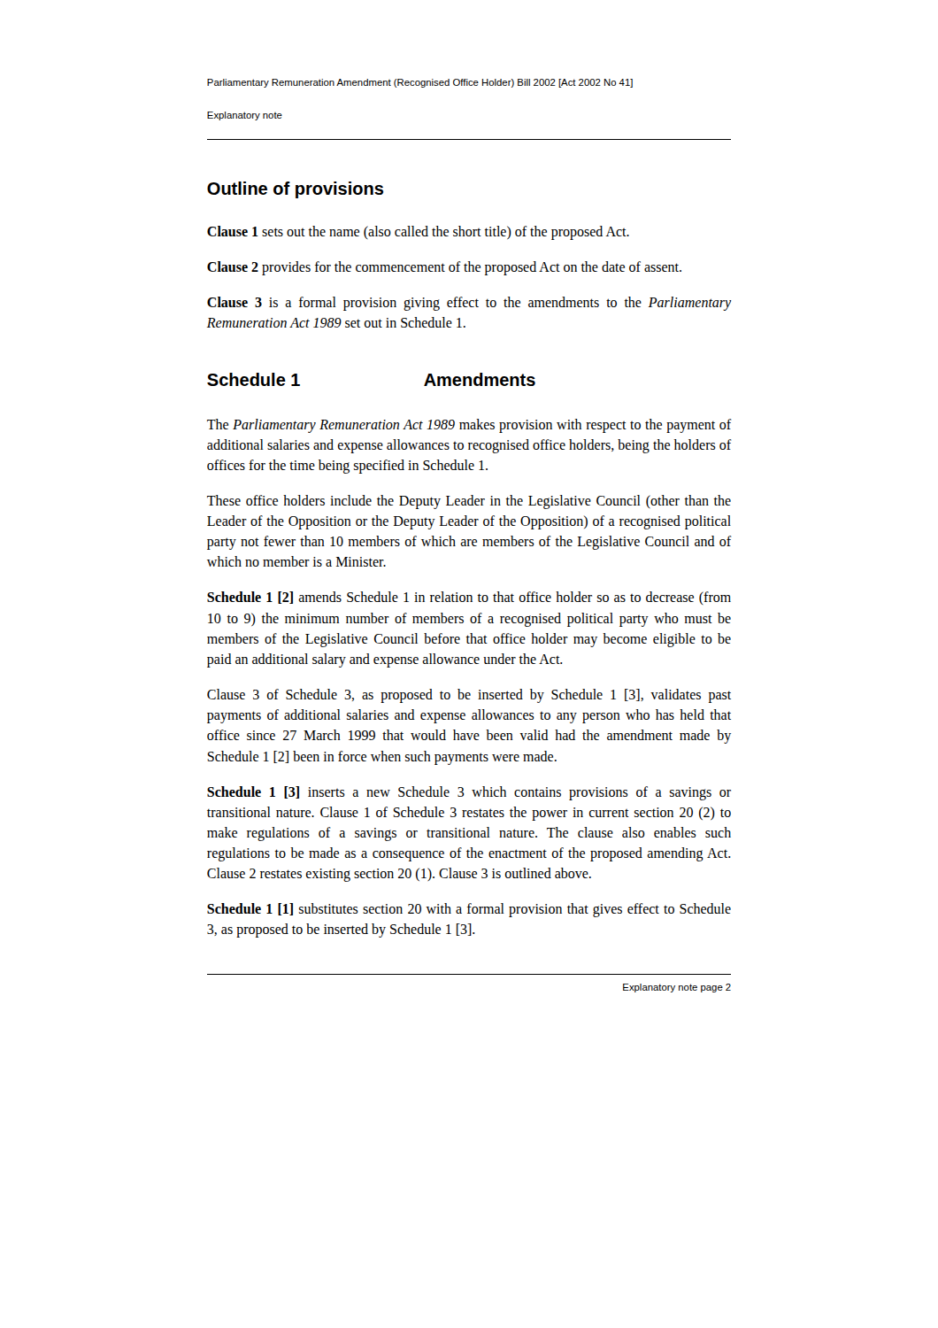Parliamentary Remuneration Amendment (Recognised Office Holder) Bill 2002 [Act 2002 No 41]
Explanatory note
Outline of provisions
Clause 1 sets out the name (also called the short title) of the proposed Act.
Clause 2 provides for the commencement of the proposed Act on the date of assent.
Clause 3 is a formal provision giving effect to the amendments to the Parliamentary Remuneration Act 1989 set out in Schedule 1.
Schedule 1 Amendments
The Parliamentary Remuneration Act 1989 makes provision with respect to the payment of additional salaries and expense allowances to recognised office holders, being the holders of offices for the time being specified in Schedule 1.
These office holders include the Deputy Leader in the Legislative Council (other than the Leader of the Opposition or the Deputy Leader of the Opposition) of a recognised political party not fewer than 10 members of which are members of the Legislative Council and of which no member is a Minister.
Schedule 1 [2] amends Schedule 1 in relation to that office holder so as to decrease (from 10 to 9) the minimum number of members of a recognised political party who must be members of the Legislative Council before that office holder may become eligible to be paid an additional salary and expense allowance under the Act.
Clause 3 of Schedule 3, as proposed to be inserted by Schedule 1 [3], validates past payments of additional salaries and expense allowances to any person who has held that office since 27 March 1999 that would have been valid had the amendment made by Schedule 1 [2] been in force when such payments were made.
Schedule 1 [3] inserts a new Schedule 3 which contains provisions of a savings or transitional nature. Clause 1 of Schedule 3 restates the power in current section 20 (2) to make regulations of a savings or transitional nature. The clause also enables such regulations to be made as a consequence of the enactment of the proposed amending Act. Clause 2 restates existing section 20 (1). Clause 3 is outlined above.
Schedule 1 [1] substitutes section 20 with a formal provision that gives effect to Schedule 3, as proposed to be inserted by Schedule 1 [3].
Explanatory note page 2